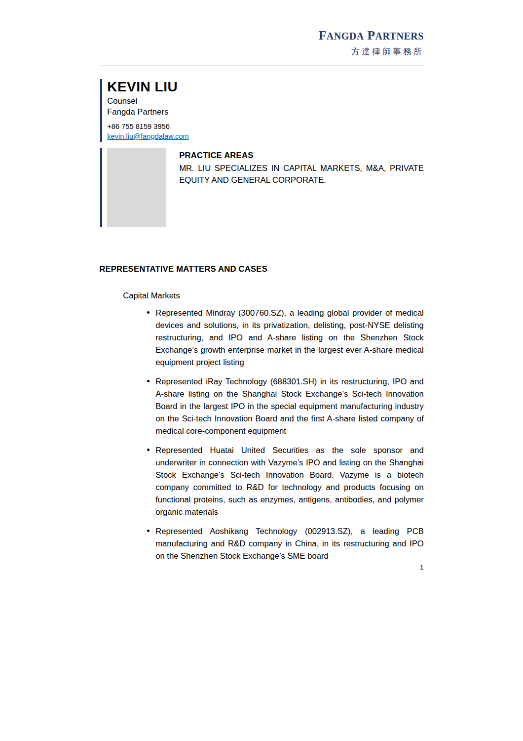FANGDA PARTNERS
方達律師事務所
KEVIN LIU
Counsel
Fangda Partners
+86 755 8159 3956
kevin.liu@fangdalaw.com
PRACTICE AREAS
Mr. Liu specializes in capital markets, M&A, private equity and general corporate.
REPRESENTATIVE MATTERS AND CASES
Capital Markets
Represented Mindray (300760.SZ), a leading global provider of medical devices and solutions, in its privatization, delisting, post-NYSE delisting restructuring, and IPO and A-share listing on the Shenzhen Stock Exchange’s growth enterprise market in the largest ever A-share medical equipment project listing
Represented iRay Technology (688301.SH) in its restructuring, IPO and A-share listing on the Shanghai Stock Exchange’s Sci-tech Innovation Board in the largest IPO in the special equipment manufacturing industry on the Sci-tech Innovation Board and the first A-share listed company of medical core-component equipment
Represented Huatai United Securities as the sole sponsor and underwriter in connection with Vazyme’s IPO and listing on the Shanghai Stock Exchange’s Sci-tech Innovation Board. Vazyme is a biotech company committed to R&D for technology and products focusing on functional proteins, such as enzymes, antigens, antibodies, and polymer organic materials
Represented Aoshikang Technology (002913.SZ), a leading PCB manufacturing and R&D company in China, in its restructuring and IPO on the Shenzhen Stock Exchange’s SME board
1